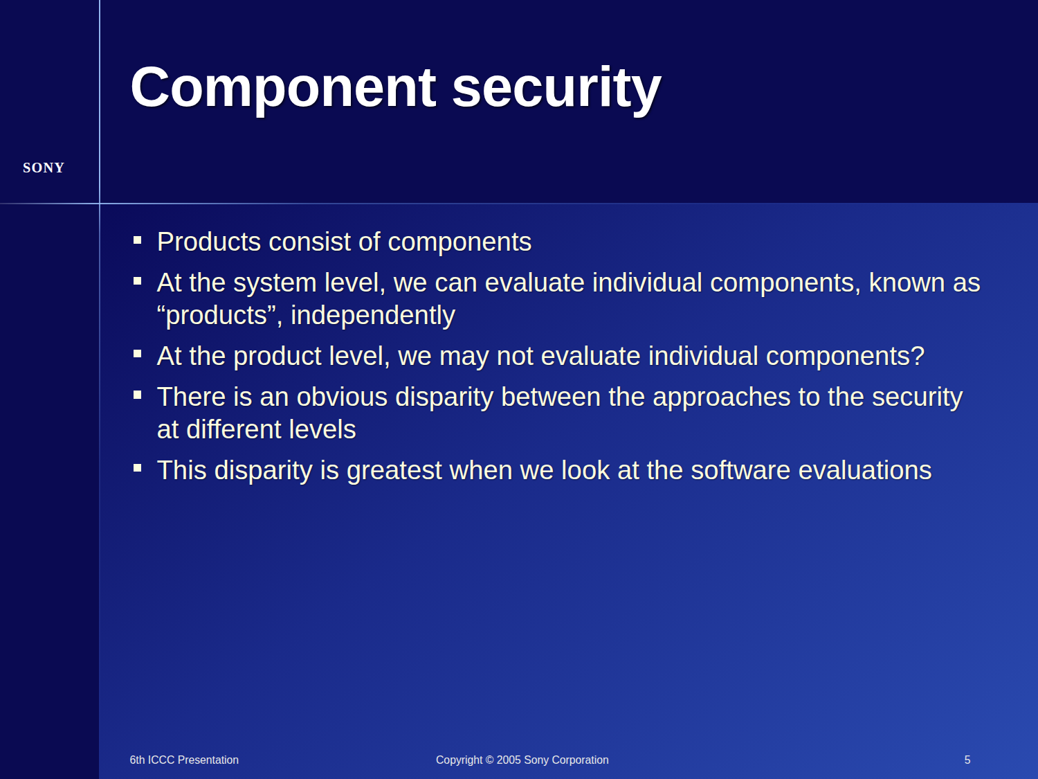SONY
Component security
Products consist of components
At the system level, we can evaluate individual components, known as “products”, independently
At the product level, we may not evaluate individual components?
There is an obvious disparity between the approaches to the security at different levels
This disparity is greatest when we look at the software evaluations
6th ICCC Presentation Copyright © 2005 Sony Corporation 5